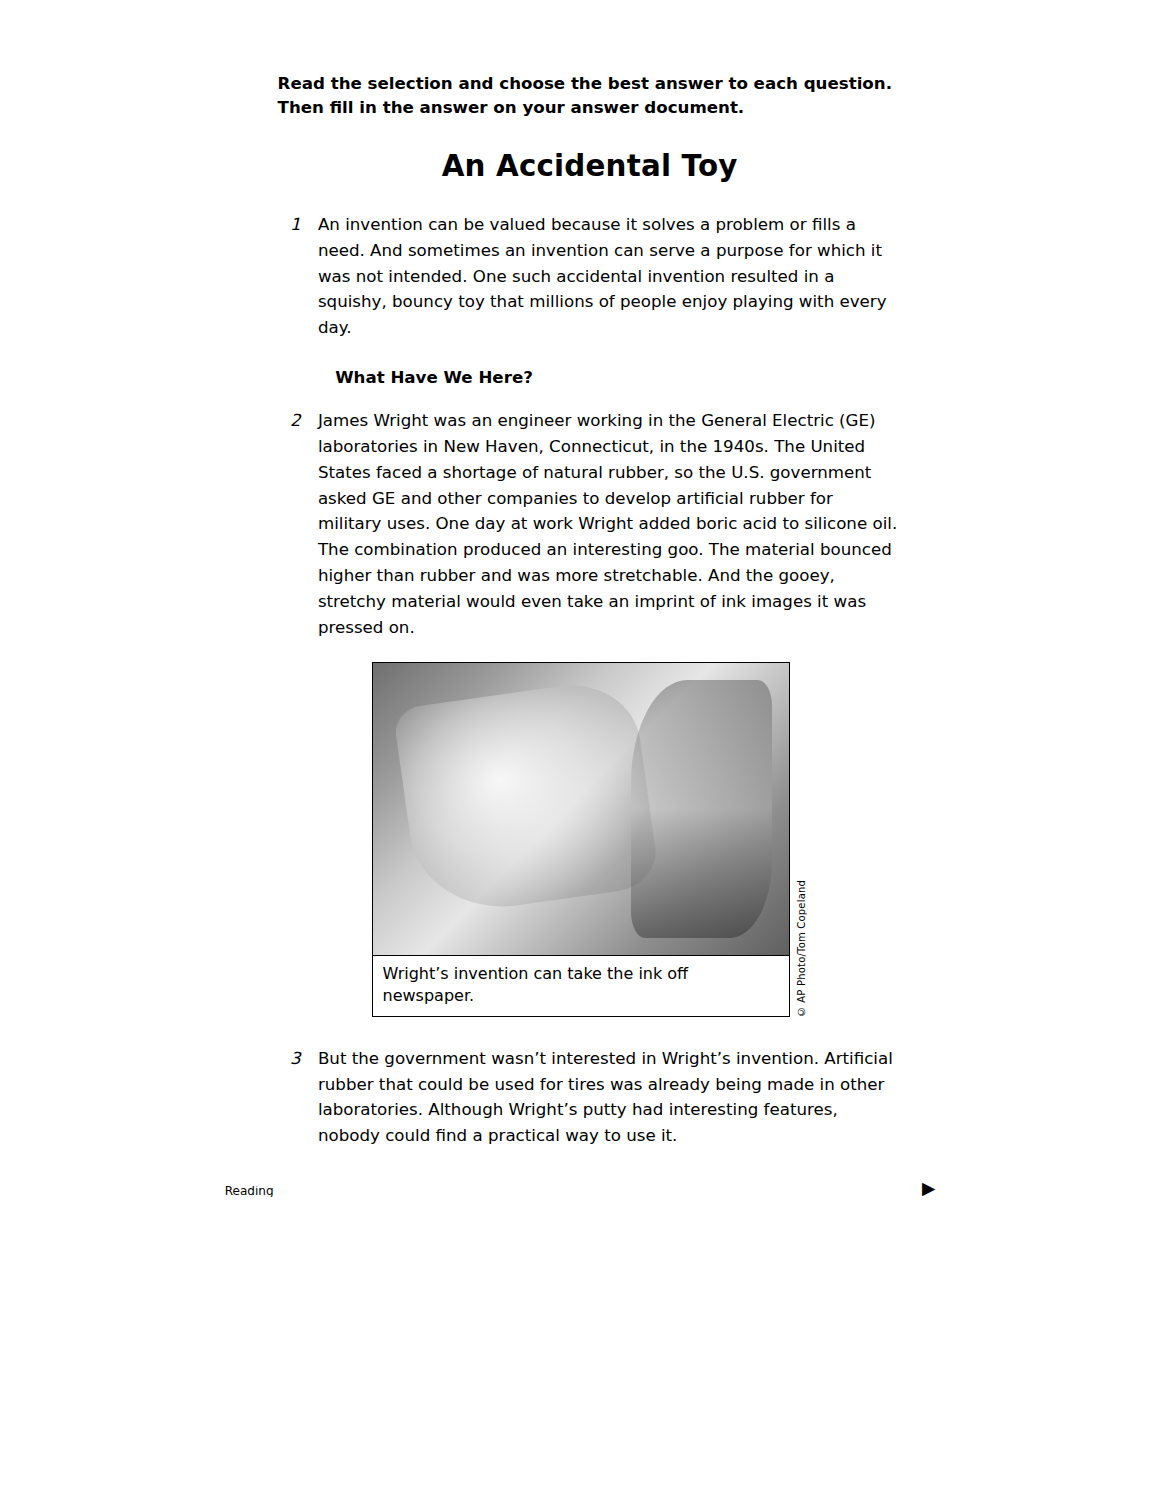Read the selection and choose the best answer to each question.
Then fill in the answer on your answer document.
An Accidental Toy
1
An invention can be valued because it solves a problem or fills a need. And sometimes an invention can serve a purpose for which it was not intended. One such accidental invention resulted in a squishy, bouncy toy that millions of people enjoy playing with every day.
What Have We Here?
2
James Wright was an engineer working in the General Electric (GE) laboratories in New Haven, Connecticut, in the 1940s. The United States faced a shortage of natural rubber, so the U.S. government asked GE and other companies to develop artificial rubber for military uses. One day at work Wright added boric acid to silicone oil. The combination produced an interesting goo. The material bounced higher than rubber and was more stretchable. And the gooey, stretchy material would even take an imprint of ink images it was pressed on.
Wright’s invention can take the ink off newspaper.
© AP Photo/Tom Copeland
3
But the government wasn’t interested in Wright’s invention. Artificial rubber that could be used for tires was already being made in other laboratories. Although Wright’s putty had interesting features, nobody could find a practical way to use it.
Reading
▶